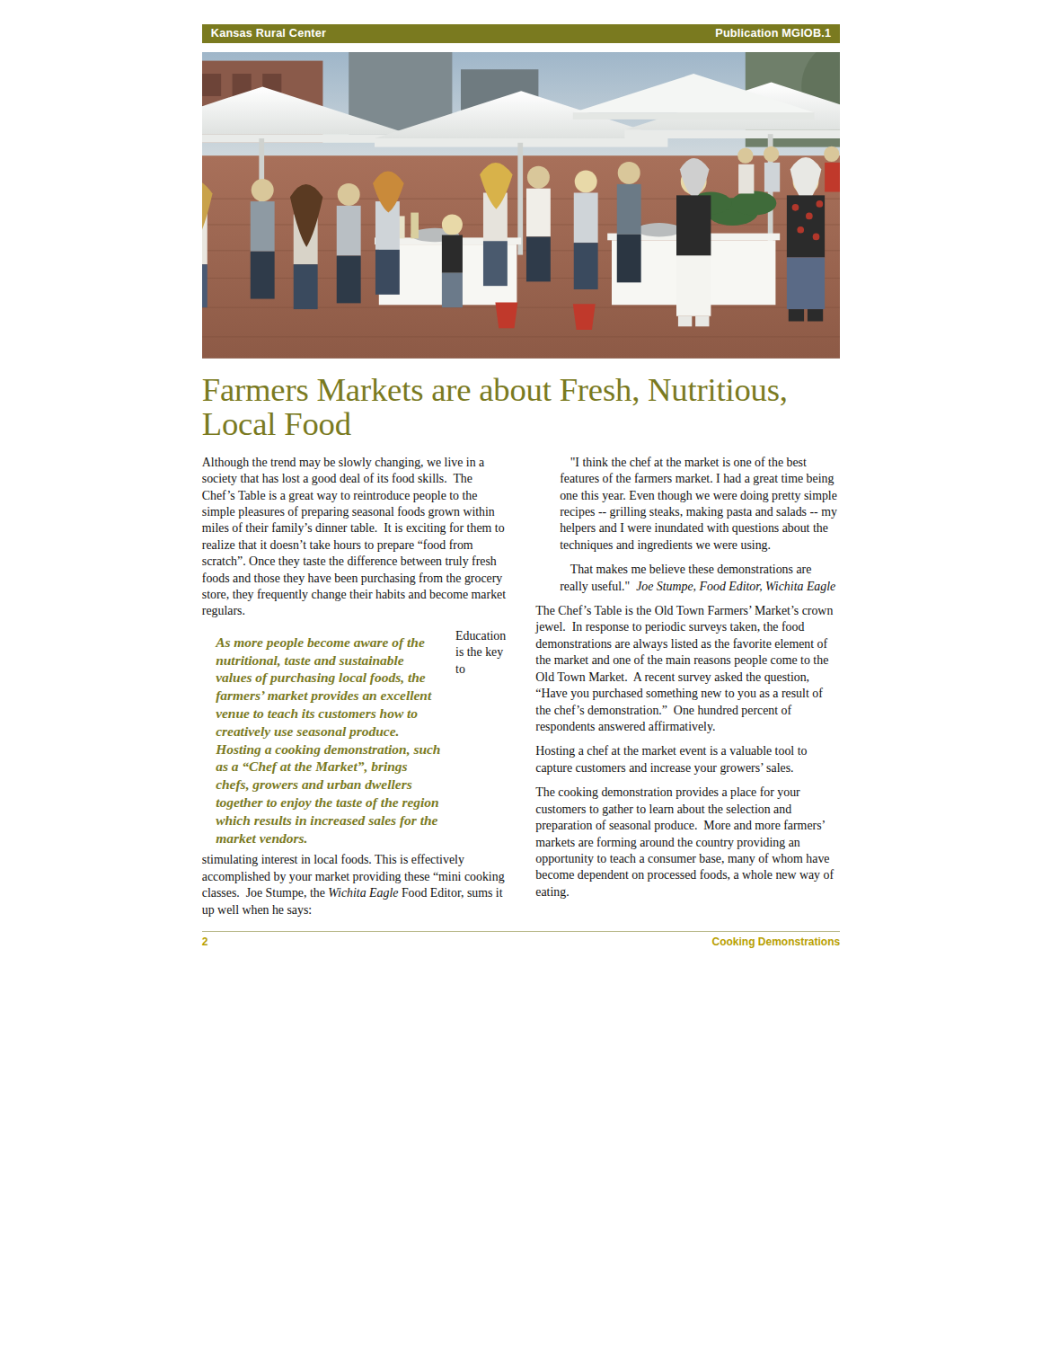Kansas Rural Center Publication MGIOB.1
Farmers Markets are about Fresh, Nutritious, Local Food
Although the trend may be slowly changing, we live in a society that has lost a good deal of its food skills. The Chef’s Table is a great way to reintroduce people to the simple pleasures of preparing seasonal foods grown within miles of their family’s dinner table. It is exciting for them to realize that it doesn’t take hours to prepare “food from scratch”. Once they taste the difference between truly fresh foods and those they have been purchasing from the grocery store, they frequently change their habits and become market regulars.
As more people become aware of the nutritional, taste and sustainable values of purchasing local foods, the farmers’ market provides an excellent venue to teach its customers how to creatively use seasonal produce. Hosting a cooking demonstration, such as a “Chef at the Market”, brings chefs, growers and urban dwellers together to enjoy the taste of the region which results in increased sales for the market vendors.
Education is the key to stimulating interest in local foods. This is effectively accomplished by your market providing these “mini cooking classes. Joe Stumpe, the Wichita Eagle Food Editor, sums it up well when he says:
"I think the chef at the market is one of the best features of the farmers market. I had a great time being one this year. Even though we were doing pretty simple recipes -- grilling steaks, making pasta and salads -- my helpers and I were inundated with questions about the techniques and ingredients we were using.
That makes me believe these demonstrations are really useful." Joe Stumpe, Food Editor, Wichita Eagle
The Chef’s Table is the Old Town Farmers’ Market’s crown jewel. In response to periodic surveys taken, the food demonstrations are always listed as the favorite element of the market and one of the main reasons people come to the Old Town Market. A recent survey asked the question, “Have you purchased something new to you as a result of the chef’s demonstration.” One hundred percent of respondents answered affirmatively.
Hosting a chef at the market event is a valuable tool to capture customers and increase your growers’ sales.
The cooking demonstration provides a place for your customers to gather to learn about the selection and preparation of seasonal produce. More and more farmers’ markets are forming around the country providing an opportunity to teach a consumer base, many of whom have become dependent on processed foods, a whole new way of eating.
2 Cooking Demonstrations